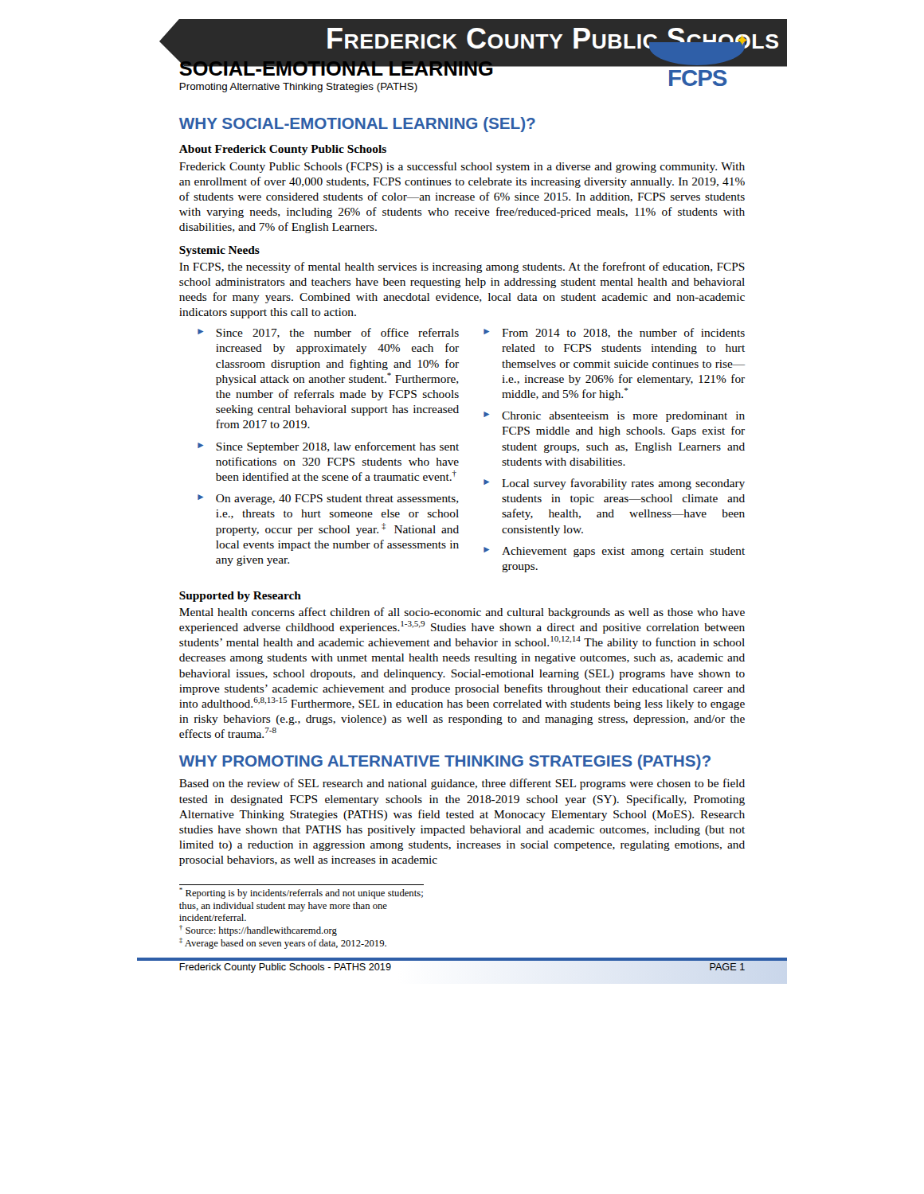FREDERICK COUNTY PUBLIC SCHOOLS
SOCIAL-EMOTIONAL LEARNING
Promoting Alternative Thinking Strategies (PATHS)
✦ FCPS
WHY SOCIAL-EMOTIONAL LEARNING (SEL)?
About Frederick County Public Schools
Frederick County Public Schools (FCPS) is a successful school system in a diverse and growing community. With an enrollment of over 40,000 students, FCPS continues to celebrate its increasing diversity annually. In 2019, 41% of students were considered students of color—an increase of 6% since 2015. In addition, FCPS serves students with varying needs, including 26% of students who receive free/reduced-priced meals, 11% of students with disabilities, and 7% of English Learners.
Systemic Needs
In FCPS, the necessity of mental health services is increasing among students. At the forefront of education, FCPS school administrators and teachers have been requesting help in addressing student mental health and behavioral needs for many years. Combined with anecdotal evidence, local data on student academic and non-academic indicators support this call to action.
Since 2017, the number of office referrals increased by approximately 40% each for classroom disruption and fighting and 10% for physical attack on another student.* Furthermore, the number of referrals made by FCPS schools seeking central behavioral support has increased from 2017 to 2019.
Since September 2018, law enforcement has sent notifications on 320 FCPS students who have been identified at the scene of a traumatic event.†
On average, 40 FCPS student threat assessments, i.e., threats to hurt someone else or school property, occur per school year.‡ National and local events impact the number of assessments in any given year.
From 2014 to 2018, the number of incidents related to FCPS students intending to hurt themselves or commit suicide continues to rise—i.e., increase by 206% for elementary, 121% for middle, and 5% for high.*
Chronic absenteeism is more predominant in FCPS middle and high schools. Gaps exist for student groups, such as, English Learners and students with disabilities.
Local survey favorability rates among secondary students in topic areas—school climate and safety, health, and wellness—have been consistently low.
Achievement gaps exist among certain student groups.
Supported by Research
Mental health concerns affect children of all socio-economic and cultural backgrounds as well as those who have experienced adverse childhood experiences.1-3,5,9 Studies have shown a direct and positive correlation between students’ mental health and academic achievement and behavior in school.10,12,14 The ability to function in school decreases among students with unmet mental health needs resulting in negative outcomes, such as, academic and behavioral issues, school dropouts, and delinquency. Social-emotional learning (SEL) programs have shown to improve students’ academic achievement and produce prosocial benefits throughout their educational career and into adulthood.6,8,13-15 Furthermore, SEL in education has been correlated with students being less likely to engage in risky behaviors (e.g., drugs, violence) as well as responding to and managing stress, depression, and/or the effects of trauma.7-8
WHY PROMOTING ALTERNATIVE THINKING STRATEGIES (PATHS)?
Based on the review of SEL research and national guidance, three different SEL programs were chosen to be field tested in designated FCPS elementary schools in the 2018-2019 school year (SY). Specifically, Promoting Alternative Thinking Strategies (PATHS) was field tested at Monocacy Elementary School (MoES). Research studies have shown that PATHS has positively impacted behavioral and academic outcomes, including (but not limited to) a reduction in aggression among students, increases in social competence, regulating emotions, and prosocial behaviors, as well as increases in academic
* Reporting is by incidents/referrals and not unique students; thus, an individual student may have more than one incident/referral.
† Source: https://handlewithcaremd.org
‡ Average based on seven years of data, 2012-2019.
Frederick County Public Schools - PATHS 2019
PAGE 1